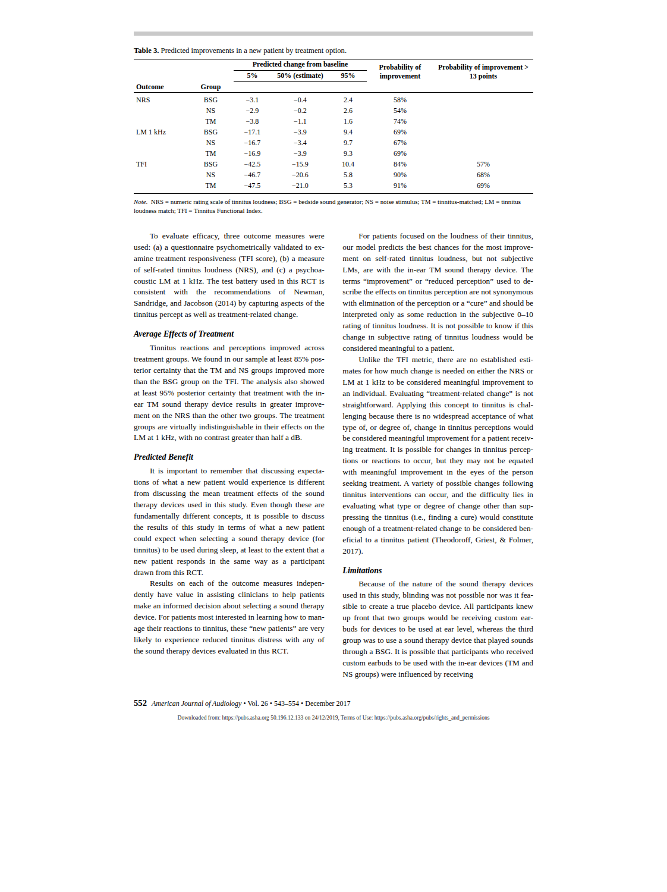Table 3. Predicted improvements in a new patient by treatment option.
| | | Predicted change from baseline | Probability of improvement | Probability of improvement > 13 points |
| --- | --- | --- | --- | --- |
| 5% | 50% (estimate) | 95% |
| Outcome | Group | | | |
| NRS | BSG | −3.1 | −0.4 | 2.4 | 58% | |
| | NS | −2.9 | −0.2 | 2.6 | 54% | |
| | TM | −3.8 | −1.1 | 1.6 | 74% | |
| LM 1 kHz | BSG | −17.1 | −3.9 | 9.4 | 69% | |
| | NS | −16.7 | −3.4 | 9.7 | 67% | |
| | TM | −16.9 | −3.9 | 9.3 | 69% | |
| TFI | BSG | −42.5 | −15.9 | 10.4 | 84% | 57% |
| | NS | −46.7 | −20.6 | 5.8 | 90% | 68% |
| | TM | −47.5 | −21.0 | 5.3 | 91% | 69% |
Note. NRS = numeric rating scale of tinnitus loudness; BSG = bedside sound generator; NS = noise stimulus; TM = tinnitus-matched; LM = tinnitus loudness match; TFI = Tinnitus Functional Index.
To evaluate efficacy, three outcome measures were used: (a) a questionnaire psychometrically validated to examine treatment responsiveness (TFI score), (b) a measure of self-rated tinnitus loudness (NRS), and (c) a psychoacoustic LM at 1 kHz. The test battery used in this RCT is consistent with the recommendations of Newman, Sandridge, and Jacobson (2014) by capturing aspects of the tinnitus percept as well as treatment-related change.
Average Effects of Treatment
Tinnitus reactions and perceptions improved across treatment groups. We found in our sample at least 85% posterior certainty that the TM and NS groups improved more than the BSG group on the TFI. The analysis also showed at least 95% posterior certainty that treatment with the in-ear TM sound therapy device results in greater improvement on the NRS than the other two groups. The treatment groups are virtually indistinguishable in their effects on the LM at 1 kHz, with no contrast greater than half a dB.
Predicted Benefit
It is important to remember that discussing expectations of what a new patient would experience is different from discussing the mean treatment effects of the sound therapy devices used in this study. Even though these are fundamentally different concepts, it is possible to discuss the results of this study in terms of what a new patient could expect when selecting a sound therapy device (for tinnitus) to be used during sleep, at least to the extent that a new patient responds in the same way as a participant drawn from this RCT.
Results on each of the outcome measures independently have value in assisting clinicians to help patients make an informed decision about selecting a sound therapy device. For patients most interested in learning how to manage their reactions to tinnitus, these “new patients” are very likely to experience reduced tinnitus distress with any of the sound therapy devices evaluated in this RCT.
For patients focused on the loudness of their tinnitus, our model predicts the best chances for the most improvement on self-rated tinnitus loudness, but not subjective LMs, are with the in-ear TM sound therapy device. The terms “improvement” or “reduced perception” used to describe the effects on tinnitus perception are not synonymous with elimination of the perception or a “cure” and should be interpreted only as some reduction in the subjective 0–10 rating of tinnitus loudness. It is not possible to know if this change in subjective rating of tinnitus loudness would be considered meaningful to a patient.
Unlike the TFI metric, there are no established estimates for how much change is needed on either the NRS or LM at 1 kHz to be considered meaningful improvement to an individual. Evaluating “treatment-related change” is not straightforward. Applying this concept to tinnitus is challenging because there is no widespread acceptance of what type of, or degree of, change in tinnitus perceptions would be considered meaningful improvement for a patient receiving treatment. It is possible for changes in tinnitus perceptions or reactions to occur, but they may not be equated with meaningful improvement in the eyes of the person seeking treatment. A variety of possible changes following tinnitus interventions can occur, and the difficulty lies in evaluating what type or degree of change other than suppressing the tinnitus (i.e., finding a cure) would constitute enough of a treatment-related change to be considered beneficial to a tinnitus patient (Theodoroff, Griest, & Folmer, 2017).
Limitations
Because of the nature of the sound therapy devices used in this study, blinding was not possible nor was it feasible to create a true placebo device. All participants knew up front that two groups would be receiving custom earbuds for devices to be used at ear level, whereas the third group was to use a sound therapy device that played sounds through a BSG. It is possible that participants who received custom earbuds to be used with the in-ear devices (TM and NS groups) were influenced by receiving
552 American Journal of Audiology • Vol. 26 • 543–554 • December 2017
Downloaded from: https://pubs.asha.org 50.196.12.133 on 24/12/2019, Terms of Use: https://pubs.asha.org/pubs/rights_and_permissions